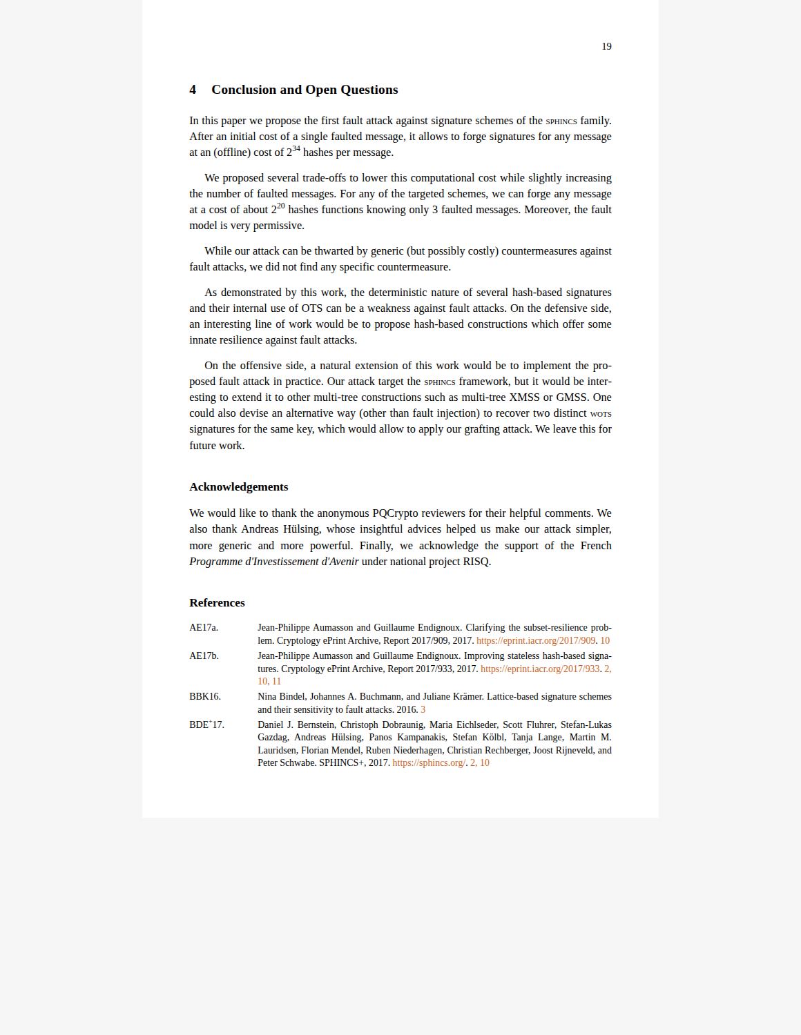19
4 Conclusion and Open Questions
In this paper we propose the first fault attack against signature schemes of the sphincs family. After an initial cost of a single faulted message, it allows to forge signatures for any message at an (offline) cost of 234 hashes per message.
We proposed several trade-offs to lower this computational cost while slightly increasing the number of faulted messages. For any of the targeted schemes, we can forge any message at a cost of about 220 hashes functions knowing only 3 faulted messages. Moreover, the fault model is very permissive.
While our attack can be thwarted by generic (but possibly costly) countermeasures against fault attacks, we did not find any specific countermeasure.
As demonstrated by this work, the deterministic nature of several hash-based signatures and their internal use of OTS can be a weakness against fault attacks. On the defensive side, an interesting line of work would be to propose hash-based constructions which offer some innate resilience against fault attacks.
On the offensive side, a natural extension of this work would be to implement the proposed fault attack in practice. Our attack target the sphincs framework, but it would be interesting to extend it to other multi-tree constructions such as multi-tree XMSS or GMSS. One could also devise an alternative way (other than fault injection) to recover two distinct wots signatures for the same key, which would allow to apply our grafting attack. We leave this for future work.
Acknowledgements
We would like to thank the anonymous PQCrypto reviewers for their helpful comments. We also thank Andreas Hülsing, whose insightful advices helped us make our attack simpler, more generic and more powerful. Finally, we acknowledge the support of the French Programme d'Investissement d'Avenir under national project RISQ.
References
AE17a.
Jean-Philippe Aumasson and Guillaume Endignoux. Clarifying the subset-resilience problem. Cryptology ePrint Archive, Report 2017/909, 2017. https://eprint.iacr.org/2017/909. 10
AE17b.
Jean-Philippe Aumasson and Guillaume Endignoux. Improving stateless hash-based signatures. Cryptology ePrint Archive, Report 2017/933, 2017. https://eprint.iacr.org/2017/933. 2, 10, 11
BBK16.
Nina Bindel, Johannes A. Buchmann, and Juliane Krämer. Lattice-based signature schemes and their sensitivity to fault attacks. 2016. 3
BDE+17.
Daniel J. Bernstein, Christoph Dobraunig, Maria Eichlseder, Scott Fluhrer, Stefan-Lukas Gazdag, Andreas Hülsing, Panos Kampanakis, Stefan Kölbl, Tanja Lange, Martin M. Lauridsen, Florian Mendel, Ruben Niederhagen, Christian Rechberger, Joost Rijneveld, and Peter Schwabe. SPHINCS+, 2017. https://sphincs.org/. 2, 10